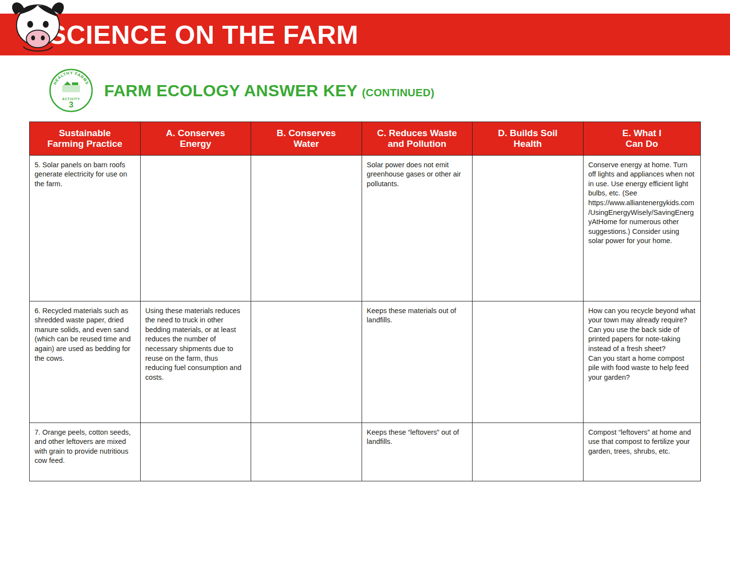Science on the Farm
HEALTHY FARMS ACTIVITY 3
Farm Ecology Answer Key (Continued)
| Sustainable Farming Practice | A. Conserves Energy | B. Conserves Water | C. Reduces Waste and Pollution | D. Builds Soil Health | E. What I Can Do |
| --- | --- | --- | --- | --- | --- |
| 5. Solar panels on barn roofs generate electricity for use on the farm. | | | Solar power does not emit greenhouse gases or other air pollutants. | | Conserve energy at home. Turn off lights and appliances when not in use. Use energy efficient light bulbs, etc. (See https://www.alliantenergykids.com/UsingEnergyWisely/SavingEnergyAtHome for numerous other suggestions.) Consider using solar power for your home. |
| 6. Recycled materials such as shredded waste paper, dried manure solids, and even sand (which can be reused time and again) are used as bedding for the cows. | Using these materials reduces the need to truck in other bedding materials, or at least reduces the number of necessary shipments due to reuse on the farm, thus reducing fuel consumption and costs. | | Keeps these materials out of landfills. | | How can you recycle beyond what your town may already require? Can you use the back side of printed papers for note-taking instead of a fresh sheet? Can you start a home compost pile with food waste to help feed your garden? |
| 7. Orange peels, cotton seeds, and other leftovers are mixed with grain to provide nutritious cow feed. | | | Keeps these “leftovers” out of landfills. | | Compost “leftovers” at home and use that compost to fertilize your garden, trees, shrubs, etc. |